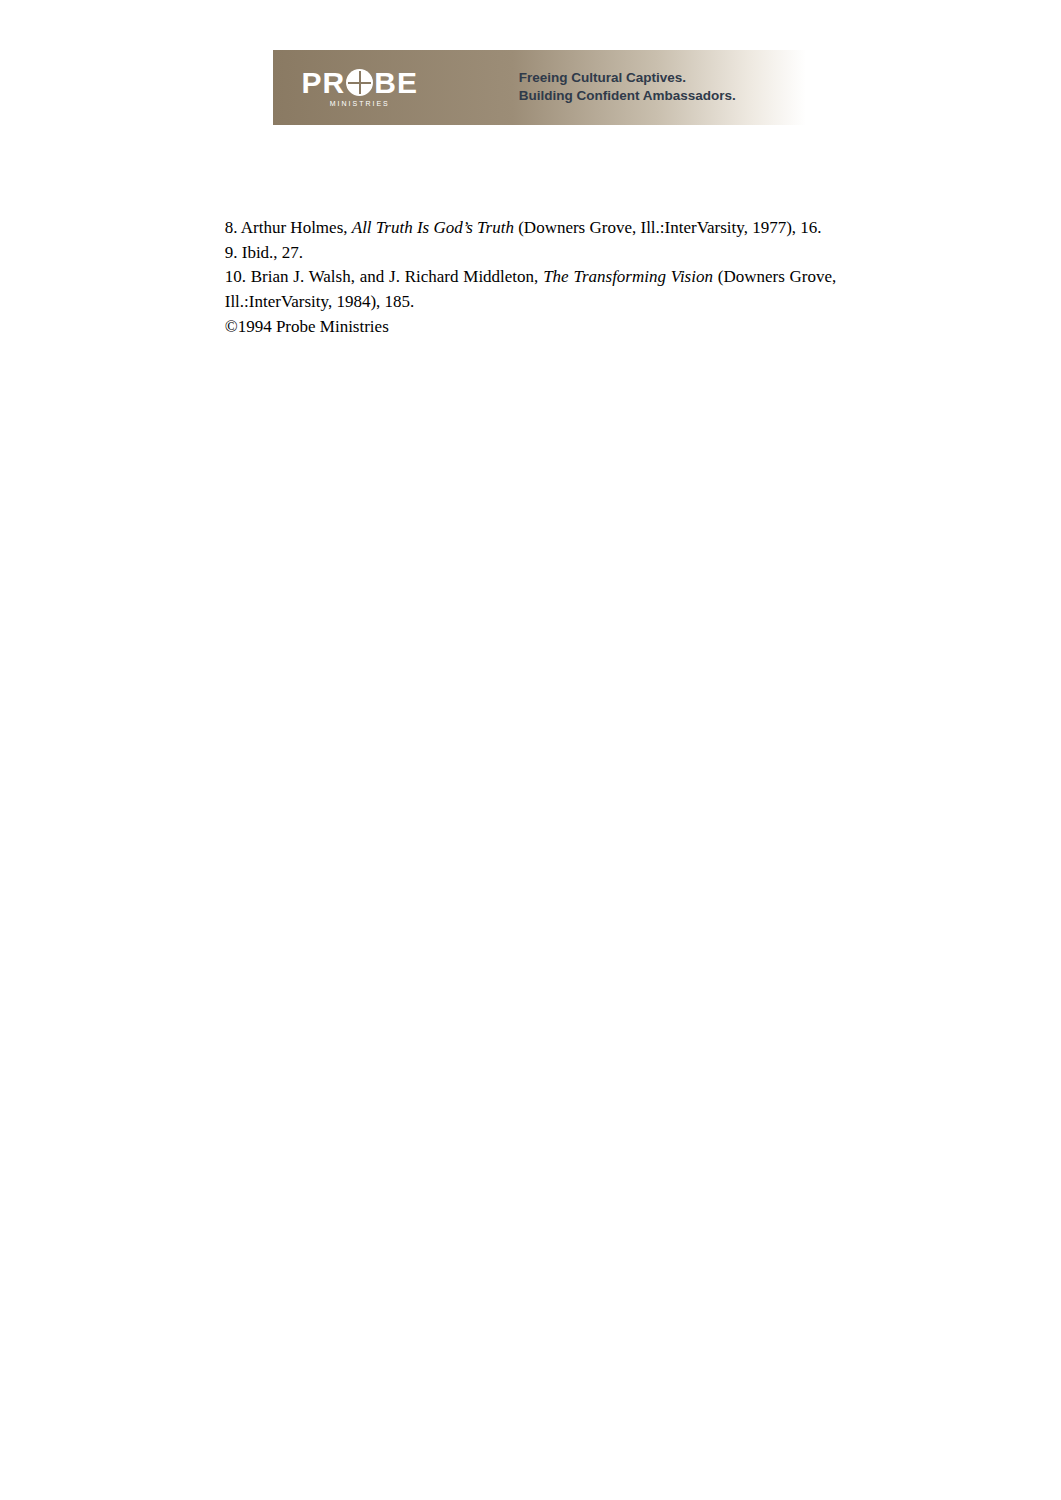PR BE MINISTRIES
Freeing Cultural Captives.
Building Confident Ambassadors.
8. Arthur Holmes, All Truth Is God’s Truth (Downers Grove, Ill.:InterVarsity, 1977), 16.
9. Ibid., 27.
10. Brian J. Walsh, and J. Richard Middleton, The Transforming Vision (Downers Grove, Ill.:InterVarsity, 1984), 185.
©1994 Probe Ministries